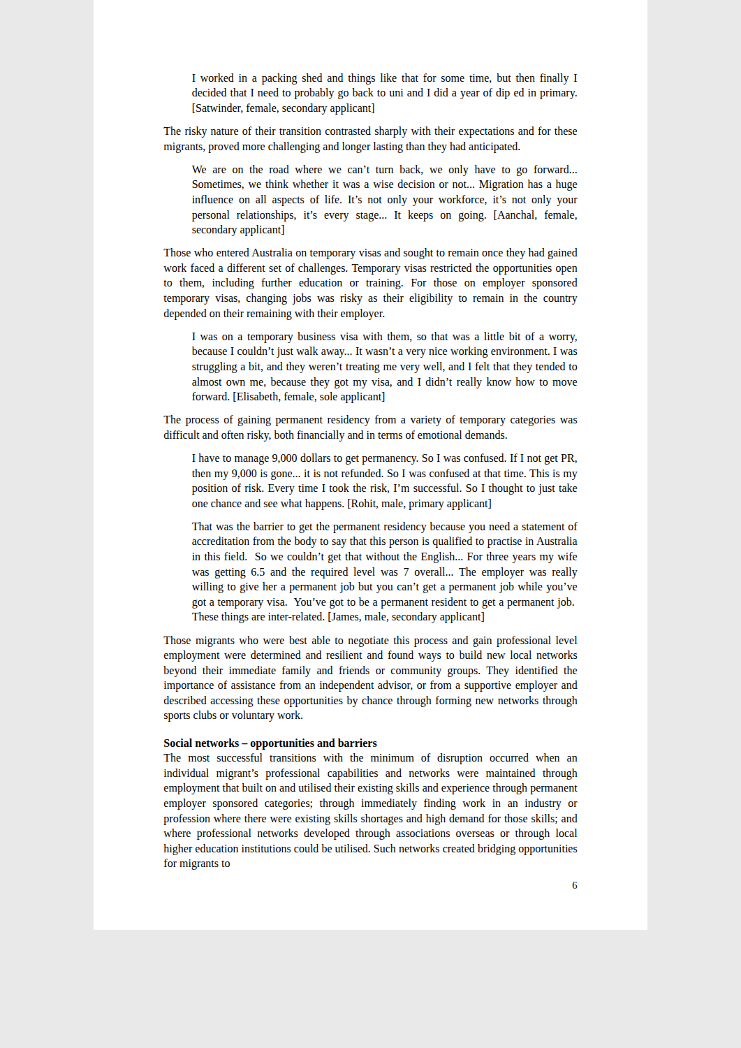I worked in a packing shed and things like that for some time, but then finally I decided that I need to probably go back to uni and I did a year of dip ed in primary. [Satwinder, female, secondary applicant]
The risky nature of their transition contrasted sharply with their expectations and for these migrants, proved more challenging and longer lasting than they had anticipated.
We are on the road where we can’t turn back, we only have to go forward... Sometimes, we think whether it was a wise decision or not... Migration has a huge influence on all aspects of life. It’s not only your workforce, it’s not only your personal relationships, it’s every stage... It keeps on going. [Aanchal, female, secondary applicant]
Those who entered Australia on temporary visas and sought to remain once they had gained work faced a different set of challenges. Temporary visas restricted the opportunities open to them, including further education or training. For those on employer sponsored temporary visas, changing jobs was risky as their eligibility to remain in the country depended on their remaining with their employer.
I was on a temporary business visa with them, so that was a little bit of a worry, because I couldn’t just walk away... It wasn’t a very nice working environment. I was struggling a bit, and they weren’t treating me very well, and I felt that they tended to almost own me, because they got my visa, and I didn’t really know how to move forward. [Elisabeth, female, sole applicant]
The process of gaining permanent residency from a variety of temporary categories was difficult and often risky, both financially and in terms of emotional demands.
I have to manage 9,000 dollars to get permanency. So I was confused. If I not get PR, then my 9,000 is gone... it is not refunded. So I was confused at that time. This is my position of risk. Every time I took the risk, I’m successful. So I thought to just take one chance and see what happens. [Rohit, male, primary applicant]
That was the barrier to get the permanent residency because you need a statement of accreditation from the body to say that this person is qualified to practise in Australia in this field. So we couldn’t get that without the English... For three years my wife was getting 6.5 and the required level was 7 overall... The employer was really willing to give her a permanent job but you can’t get a permanent job while you’ve got a temporary visa. You’ve got to be a permanent resident to get a permanent job. These things are inter-related. [James, male, secondary applicant]
Those migrants who were best able to negotiate this process and gain professional level employment were determined and resilient and found ways to build new local networks beyond their immediate family and friends or community groups. They identified the importance of assistance from an independent advisor, or from a supportive employer and described accessing these opportunities by chance through forming new networks through sports clubs or voluntary work.
Social networks – opportunities and barriers
The most successful transitions with the minimum of disruption occurred when an individual migrant’s professional capabilities and networks were maintained through employment that built on and utilised their existing skills and experience through permanent employer sponsored categories; through immediately finding work in an industry or profession where there were existing skills shortages and high demand for those skills; and where professional networks developed through associations overseas or through local higher education institutions could be utilised. Such networks created bridging opportunities for migrants to
6